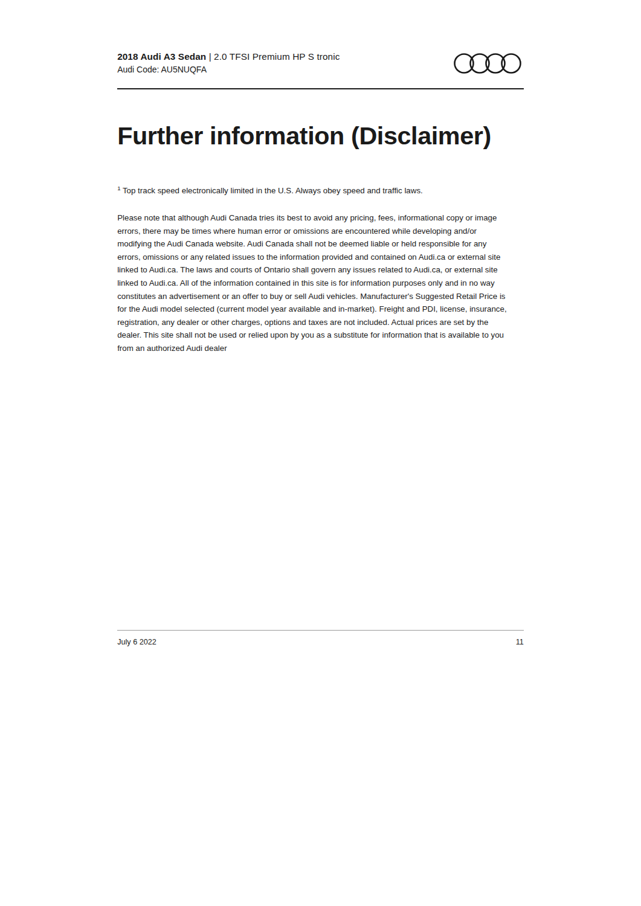2018 Audi A3 Sedan | 2.0 TFSI Premium HP S tronic
Audi Code: AU5NUQFA
Further information (Disclaimer)
1 Top track speed electronically limited in the U.S. Always obey speed and traffic laws.
Please note that although Audi Canada tries its best to avoid any pricing, fees, informational copy or image errors, there may be times where human error or omissions are encountered while developing and/or modifying the Audi Canada website. Audi Canada shall not be deemed liable or held responsible for any errors, omissions or any related issues to the information provided and contained on Audi.ca or external site linked to Audi.ca. The laws and courts of Ontario shall govern any issues related to Audi.ca, or external site linked to Audi.ca. All of the information contained in this site is for information purposes only and in no way constitutes an advertisement or an offer to buy or sell Audi vehicles. Manufacturer's Suggested Retail Price is for the Audi model selected (current model year available and in-market). Freight and PDI, license, insurance, registration, any dealer or other charges, options and taxes are not included. Actual prices are set by the dealer. This site shall not be used or relied upon by you as a substitute for information that is available to you from an authorized Audi dealer
July 6 2022 11